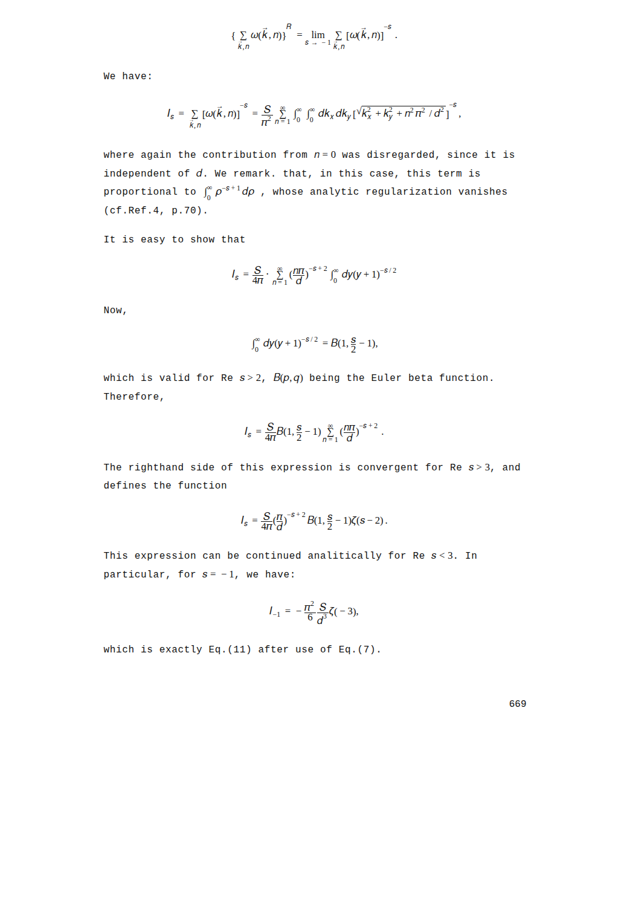{ ∑ k→,n ω (k→,n) } R = lim s→−1 ∑ k→,n [ ω(k→,n) ] −s .
We have:
Is = ∑ k→,n [ ω(k→,n) ] −s = Sπ2 ∑ n=1 ∞ ∫ 0 ∞ ∫ 0 ∞ dkx dky [ kx2 + ky2 + n2 π2 / d2 ] −s ,
where again the contribution from n=0 was disregarded, since it is independent of d. We remark. that, in this case, this term is proportional to ∫0∞ρ−s+1dρ , whose analytic regularization vanishes (cf.Ref.4, p.70).
It is easy to show that
Is = S4π ⋅ ∑ n=1 ∞ ( nπd ) −s+2 ∫ 0 ∞ dy (y+1) −s/2
Now,
∫ 0 ∞ dy (y+1) −s/2 = B (1, s2 −1) ,
which is valid for Re s>2, B(p,q) being the Euler beta function. Therefore,
Is = S4π B (1, s2 −1) ∑ n=1 ∞ ( nπd ) −s+2 .
The righthand side of this expression is convergent for Re s>3, and defines the function
Is = S4π ( πd ) −s+2 B (1, s2 −1) ζ (s−2) .
This expression can be continued analitically for Re s<3. In particular, for s=−1, we have:
I−1 = − π26 Sd3 ζ (−3) ,
which is exactly Eq.(11) after use of Eq.(7).
669